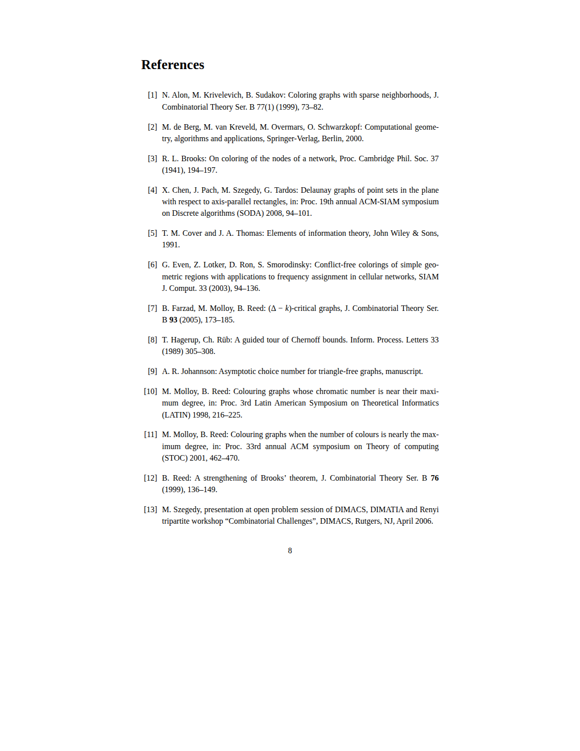References
[1] N. Alon, M. Krivelevich, B. Sudakov: Coloring graphs with sparse neighborhoods, J. Combinatorial Theory Ser. B 77(1) (1999), 73–82.
[2] M. de Berg, M. van Kreveld, M. Overmars, O. Schwarzkopf: Computational geometry, algorithms and applications, Springer-Verlag, Berlin, 2000.
[3] R. L. Brooks: On coloring of the nodes of a network, Proc. Cambridge Phil. Soc. 37 (1941), 194–197.
[4] X. Chen, J. Pach, M. Szegedy, G. Tardos: Delaunay graphs of point sets in the plane with respect to axis-parallel rectangles, in: Proc. 19th annual ACM-SIAM symposium on Discrete algorithms (SODA) 2008, 94–101.
[5] T. M. Cover and J. A. Thomas: Elements of information theory, John Wiley & Sons, 1991.
[6] G. Even, Z. Lotker, D. Ron, S. Smorodinsky: Conflict-free colorings of simple geometric regions with applications to frequency assignment in cellular networks, SIAM J. Comput. 33 (2003), 94–136.
[7] B. Farzad, M. Molloy, B. Reed: (Δ − k)-critical graphs, J. Combinatorial Theory Ser. B 93 (2005), 173–185.
[8] T. Hagerup, Ch. Rüb: A guided tour of Chernoff bounds. Inform. Process. Letters 33 (1989) 305–308.
[9] A. R. Johannson: Asymptotic choice number for triangle-free graphs, manuscript.
[10] M. Molloy, B. Reed: Colouring graphs whose chromatic number is near their maximum degree, in: Proc. 3rd Latin American Symposium on Theoretical Informatics (LATIN) 1998, 216–225.
[11] M. Molloy, B. Reed: Colouring graphs when the number of colours is nearly the maximum degree, in: Proc. 33rd annual ACM symposium on Theory of computing (STOC) 2001, 462–470.
[12] B. Reed: A strengthening of Brooks’ theorem, J. Combinatorial Theory Ser. B 76 (1999), 136–149.
[13] M. Szegedy, presentation at open problem session of DIMACS, DIMATIA and Renyi tripartite workshop “Combinatorial Challenges”, DIMACS, Rutgers, NJ, April 2006.
8